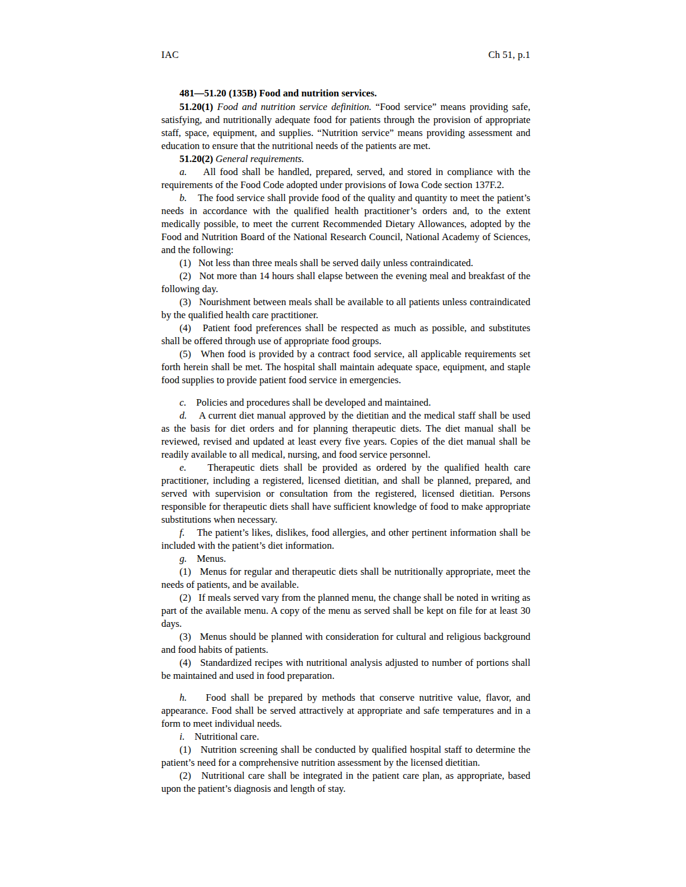IAC
Ch 51, p.1
481—51.20 (135B) Food and nutrition services.
51.20(1) Food and nutrition service definition. “Food service” means providing safe, satisfying, and nutritionally adequate food for patients through the provision of appropriate staff, space, equipment, and supplies. “Nutrition service” means providing assessment and education to ensure that the nutritional needs of the patients are met.
51.20(2) General requirements.
a. All food shall be handled, prepared, served, and stored in compliance with the requirements of the Food Code adopted under provisions of Iowa Code section 137F.2.
b. The food service shall provide food of the quality and quantity to meet the patient’s needs in accordance with the qualified health practitioner’s orders and, to the extent medically possible, to meet the current Recommended Dietary Allowances, adopted by the Food and Nutrition Board of the National Research Council, National Academy of Sciences, and the following:
(1) Not less than three meals shall be served daily unless contraindicated.
(2) Not more than 14 hours shall elapse between the evening meal and breakfast of the following day.
(3) Nourishment between meals shall be available to all patients unless contraindicated by the qualified health care practitioner.
(4) Patient food preferences shall be respected as much as possible, and substitutes shall be offered through use of appropriate food groups.
(5) When food is provided by a contract food service, all applicable requirements set forth herein shall be met. The hospital shall maintain adequate space, equipment, and staple food supplies to provide patient food service in emergencies.
c. Policies and procedures shall be developed and maintained.
d. A current diet manual approved by the dietitian and the medical staff shall be used as the basis for diet orders and for planning therapeutic diets. The diet manual shall be reviewed, revised and updated at least every five years. Copies of the diet manual shall be readily available to all medical, nursing, and food service personnel.
e. Therapeutic diets shall be provided as ordered by the qualified health care practitioner, including a registered, licensed dietitian, and shall be planned, prepared, and served with supervision or consultation from the registered, licensed dietitian. Persons responsible for therapeutic diets shall have sufficient knowledge of food to make appropriate substitutions when necessary.
f. The patient’s likes, dislikes, food allergies, and other pertinent information shall be included with the patient’s diet information.
g. Menus.
(1) Menus for regular and therapeutic diets shall be nutritionally appropriate, meet the needs of patients, and be available.
(2) If meals served vary from the planned menu, the change shall be noted in writing as part of the available menu. A copy of the menu as served shall be kept on file for at least 30 days.
(3) Menus should be planned with consideration for cultural and religious background and food habits of patients.
(4) Standardized recipes with nutritional analysis adjusted to number of portions shall be maintained and used in food preparation.
h. Food shall be prepared by methods that conserve nutritive value, flavor, and appearance. Food shall be served attractively at appropriate and safe temperatures and in a form to meet individual needs.
i. Nutritional care.
(1) Nutrition screening shall be conducted by qualified hospital staff to determine the patient’s need for a comprehensive nutrition assessment by the licensed dietitian.
(2) Nutritional care shall be integrated in the patient care plan, as appropriate, based upon the patient’s diagnosis and length of stay.